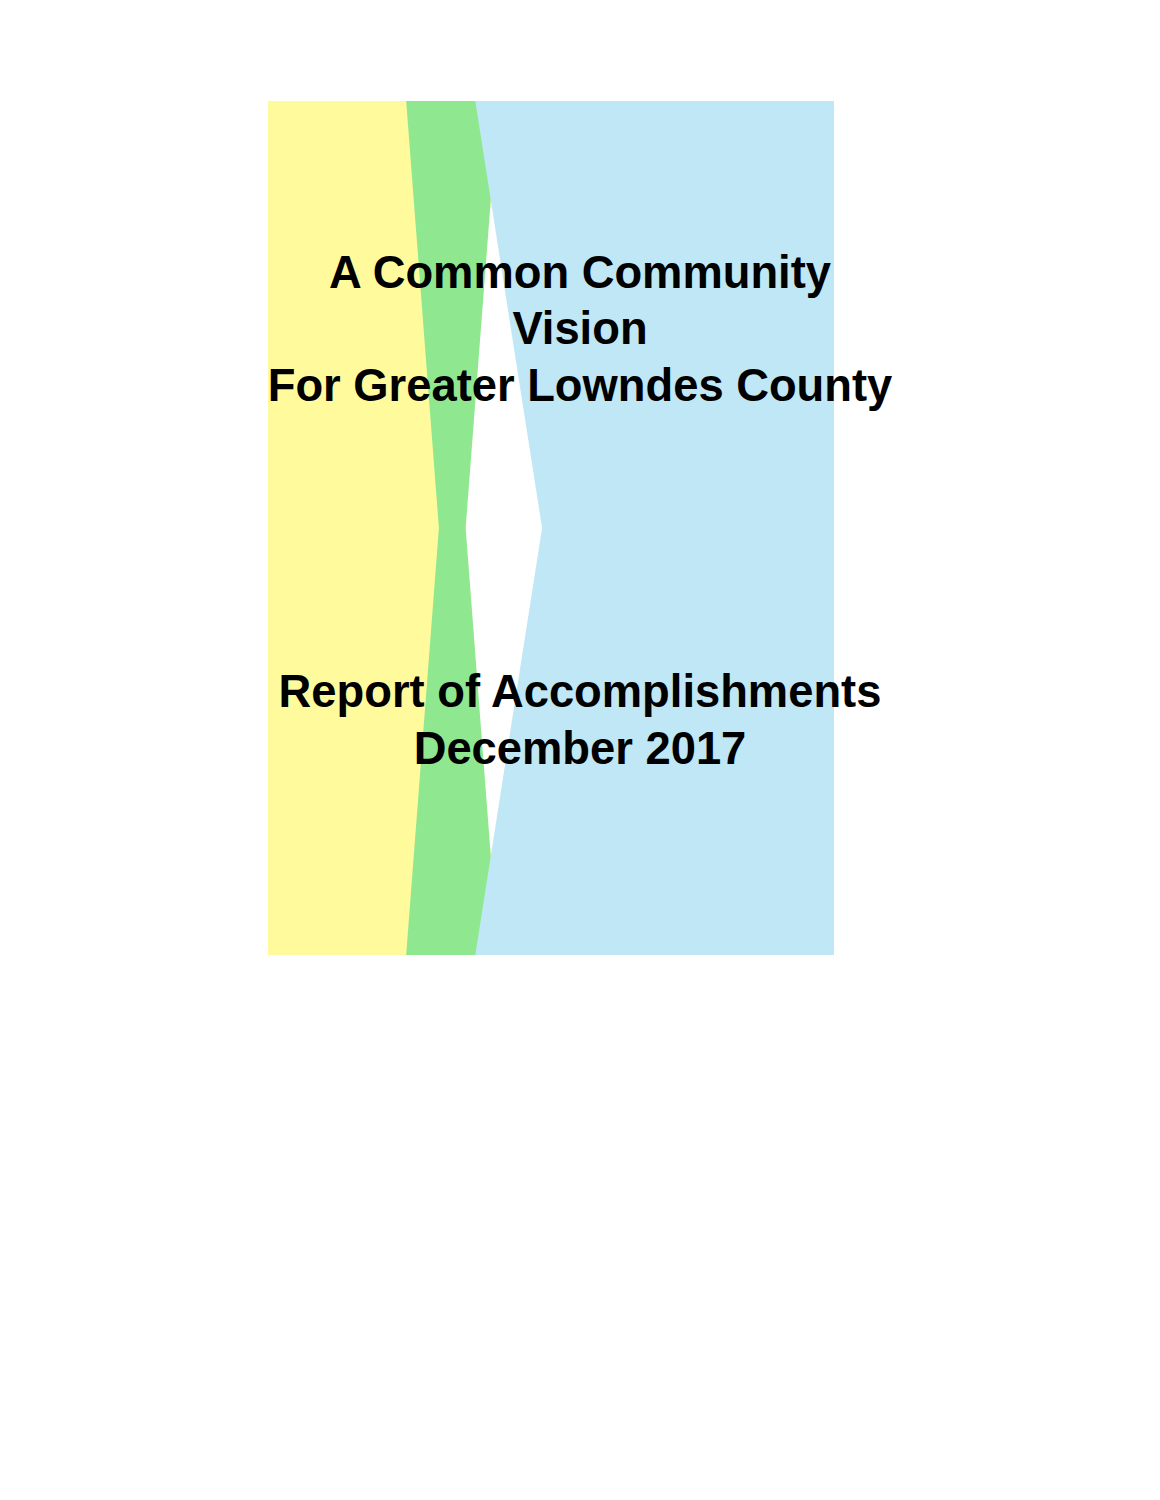A Common Community Vision
For Greater Lowndes County
Report of AccomplishmentsDecember 2017